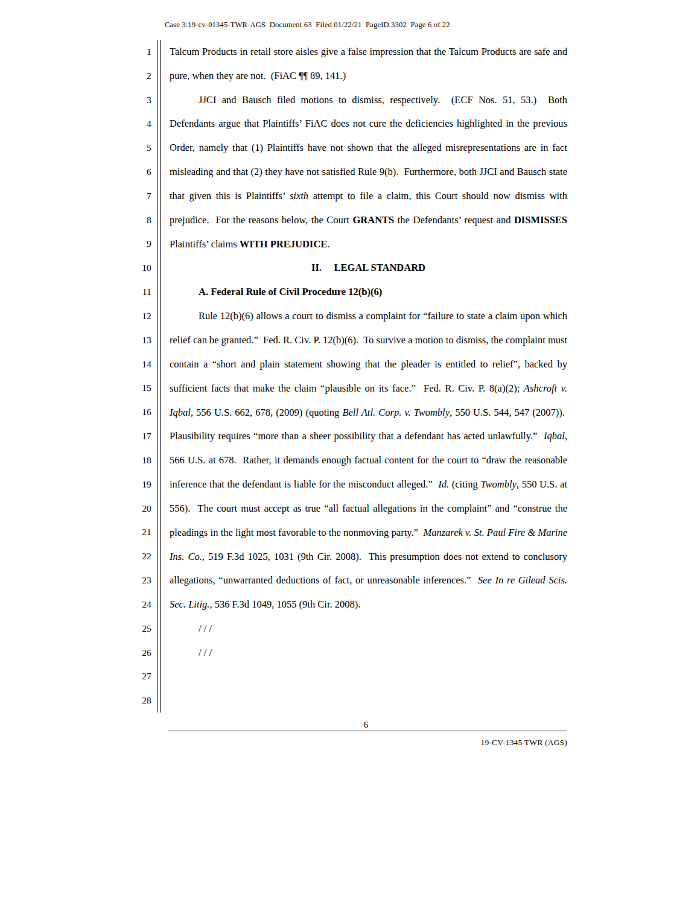Case 3:19-cv-01345-TWR-AGS Document 63 Filed 01/22/21 PageID.3302 Page 6 of 22
1
2
3
4
5
6
7
8
9
10
11
12
13
14
15
16
17
18
19
20
21
22
23
24
25
26
27
28
Talcum Products in retail store aisles give a false impression that the Talcum Products are safe and pure, when they are not. (FiAC ¶¶ 89, 141.)
JJCI and Bausch filed motions to dismiss, respectively. (ECF Nos. 51, 53.) Both Defendants argue that Plaintiffs’ FiAC does not cure the deficiencies highlighted in the previous Order, namely that (1) Plaintiffs have not shown that the alleged misrepresentations are in fact misleading and that (2) they have not satisfied Rule 9(b). Furthermore, both JJCI and Bausch state that given this is Plaintiffs’ sixth attempt to file a claim, this Court should now dismiss with prejudice. For the reasons below, the Court GRANTS the Defendants’ request and DISMISSES Plaintiffs’ claims WITH PREJUDICE.
II. LEGAL STANDARD
A. Federal Rule of Civil Procedure 12(b)(6)
Rule 12(b)(6) allows a court to dismiss a complaint for “failure to state a claim upon which relief can be granted.” Fed. R. Civ. P. 12(b)(6). To survive a motion to dismiss, the complaint must contain a “short and plain statement showing that the pleader is entitled to relief”, backed by sufficient facts that make the claim “plausible on its face.” Fed. R. Civ. P. 8(a)(2); Ashcroft v. Iqbal, 556 U.S. 662, 678, (2009) (quoting Bell Atl. Corp. v. Twombly, 550 U.S. 544, 547 (2007)). Plausibility requires “more than a sheer possibility that a defendant has acted unlawfully.” Iqbal, 566 U.S. at 678. Rather, it demands enough factual content for the court to “draw the reasonable inference that the defendant is liable for the misconduct alleged.” Id. (citing Twombly, 550 U.S. at 556). The court must accept as true “all factual allegations in the complaint” and “construe the pleadings in the light most favorable to the nonmoving party.” Manzarek v. St. Paul Fire & Marine Ins. Co., 519 F.3d 1025, 1031 (9th Cir. 2008). This presumption does not extend to conclusory allegations, “unwarranted deductions of fact, or unreasonable inferences.” See In re Gilead Scis. Sec. Litig., 536 F.3d 1049, 1055 (9th Cir. 2008).
/ / /
/ / /
6
19-CV-1345 TWR (AGS)